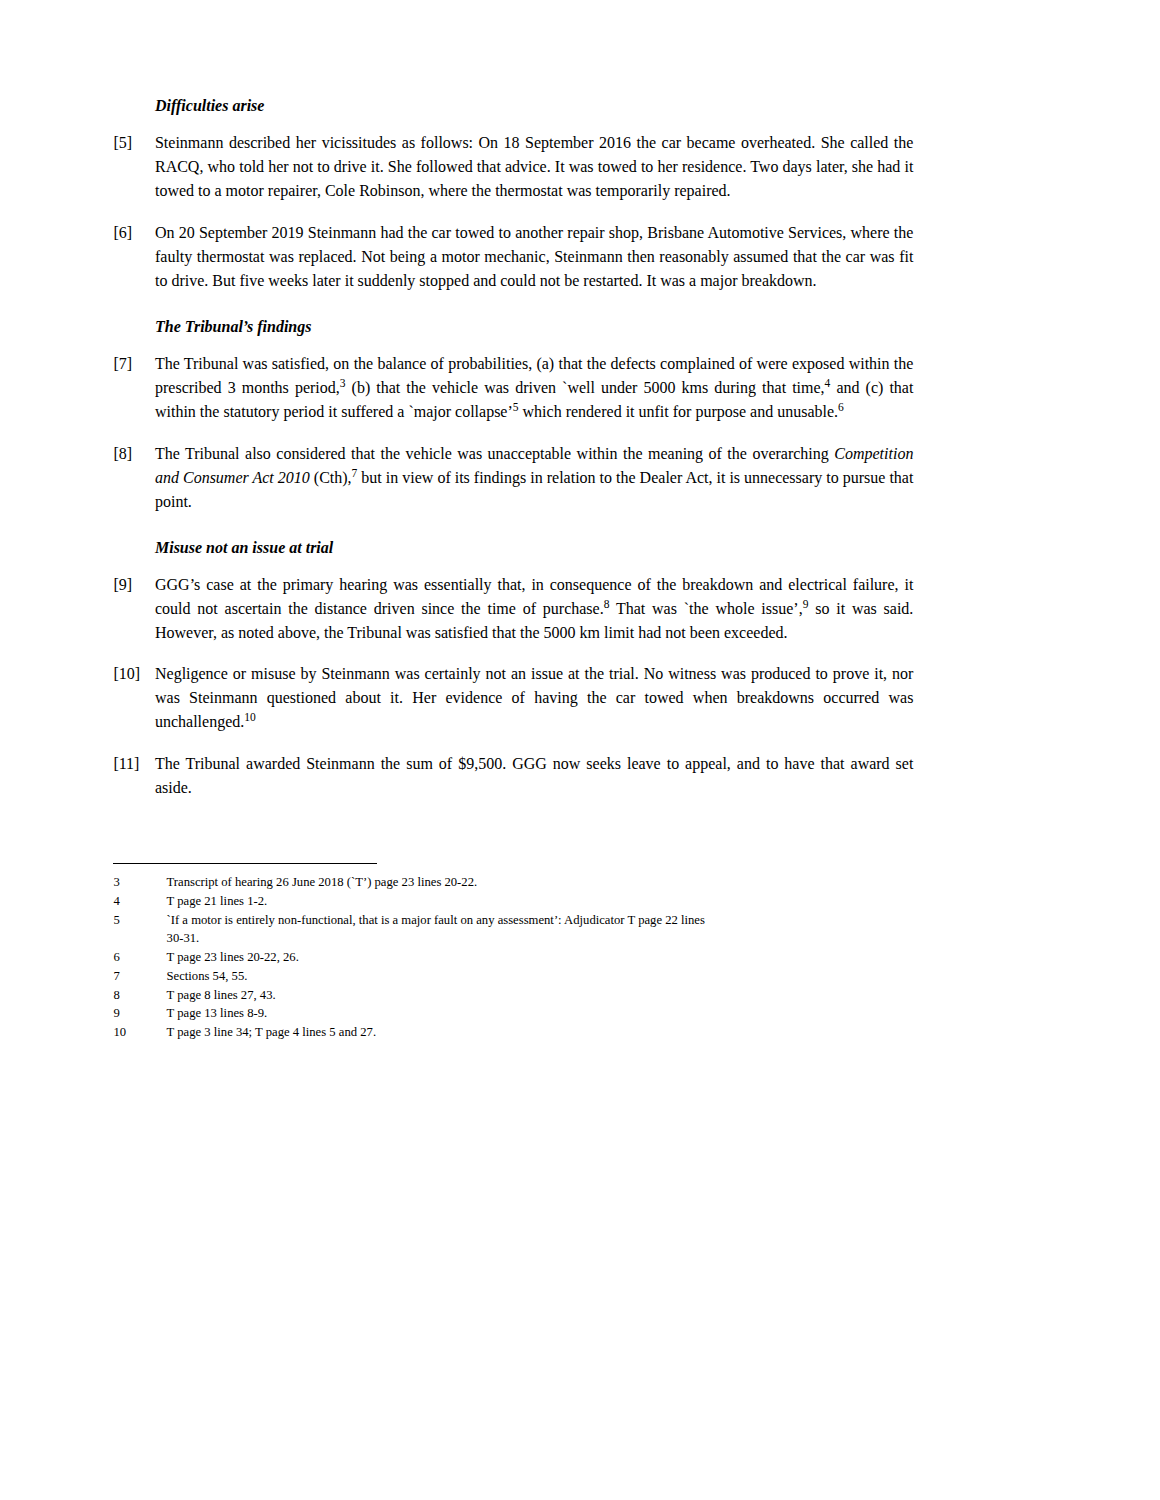Difficulties arise
[5]
Steinmann described her vicissitudes as follows: On 18 September 2016 the car became overheated. She called the RACQ, who told her not to drive it. She followed that advice. It was towed to her residence. Two days later, she had it towed to a motor repairer, Cole Robinson, where the thermostat was temporarily repaired.
[6]
On 20 September 2019 Steinmann had the car towed to another repair shop, Brisbane Automotive Services, where the faulty thermostat was replaced. Not being a motor mechanic, Steinmann then reasonably assumed that the car was fit to drive. But five weeks later it suddenly stopped and could not be restarted. It was a major breakdown.
The Tribunal’s findings
[7]
The Tribunal was satisfied, on the balance of probabilities, (a) that the defects complained of were exposed within the prescribed 3 months period,3 (b) that the vehicle was driven `well under 5000 kms during that time,4 and (c) that within the statutory period it suffered a `major collapse’5 which rendered it unfit for purpose and unusable.6
[8]
The Tribunal also considered that the vehicle was unacceptable within the meaning of the overarching Competition and Consumer Act 2010 (Cth),7 but in view of its findings in relation to the Dealer Act, it is unnecessary to pursue that point.
Misuse not an issue at trial
[9]
GGG’s case at the primary hearing was essentially that, in consequence of the breakdown and electrical failure, it could not ascertain the distance driven since the time of purchase.8 That was `the whole issue’,9 so it was said. However, as noted above, the Tribunal was satisfied that the 5000 km limit had not been exceeded.
[10]
Negligence or misuse by Steinmann was certainly not an issue at the trial. No witness was produced to prove it, nor was Steinmann questioned about it. Her evidence of having the car towed when breakdowns occurred was unchallenged.10
[11]
The Tribunal awarded Steinmann the sum of $9,500. GGG now seeks leave to appeal, and to have that award set aside.
3
Transcript of hearing 26 June 2018 (`T’) page 23 lines 20-22.
4
T page 21 lines 1-2.
5
`If a motor is entirely non-functional, that is a major fault on any assessment’: Adjudicator T page 22 lines30-31.
6
T page 23 lines 20-22, 26.
7
Sections 54, 55.
8
T page 8 lines 27, 43.
9
T page 13 lines 8-9.
10
T page 3 line 34; T page 4 lines 5 and 27.